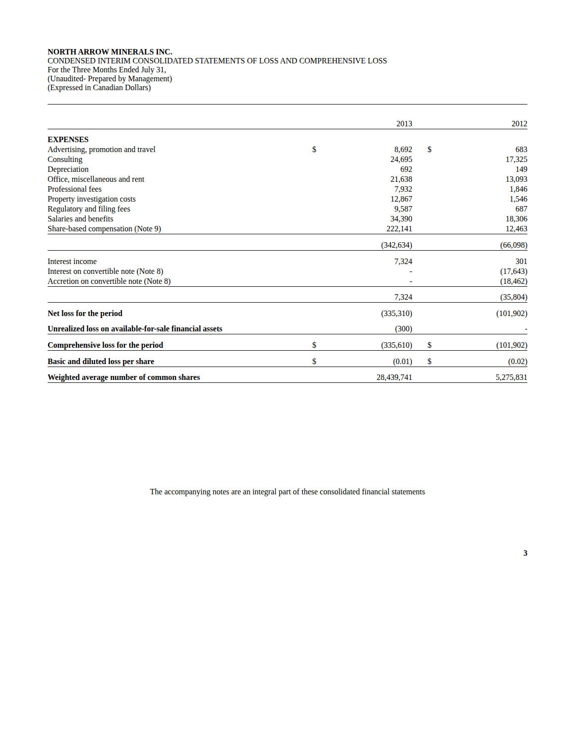NORTH ARROW MINERALS INC.
CONDENSED INTERIM CONSOLIDATED STATEMENTS OF LOSS AND COMPREHENSIVE LOSS
For the Three Months Ended July 31,
(Unaudited- Prepared by Management)
(Expressed in Canadian Dollars)
| | 2013 | 2012 |
| EXPENSES | | | | |
| Advertising, promotion and travel | $ | 8,692 | $ | 683 |
| Consulting | | 24,695 | | 17,325 |
| Depreciation | | 692 | | 149 |
| Office, miscellaneous and rent | | 21,638 | | 13,093 |
| Professional fees | | 7,932 | | 1,846 |
| Property investigation costs | | 12,867 | | 1,546 |
| Regulatory and filing fees | | 9,587 | | 687 |
| Salaries and benefits | | 34,390 | | 18,306 |
| Share-based compensation (Note 9) | | 222,141 | | 12,463 |
| | | (342,634) | | (66,098) |
| Interest income | | 7,324 | | 301 |
| Interest on convertible note (Note 8) | | - | | (17,643) |
| Accretion on convertible note (Note 8) | | - | | (18,462) |
| | | 7,324 | | (35,804) |
| Net loss for the period | | (335,310) | | (101,902) |
| Unrealized loss on available-for-sale financial assets | | (300) | | - |
| Comprehensive loss for the period | $ | (335,610) | $ | (101,902) |
| Basic and diluted loss per share | $ | (0.01) | $ | (0.02) |
| Weighted average number of common shares | | 28,439,741 | | 5,275,831 |
The accompanying notes are an integral part of these consolidated financial statements
3